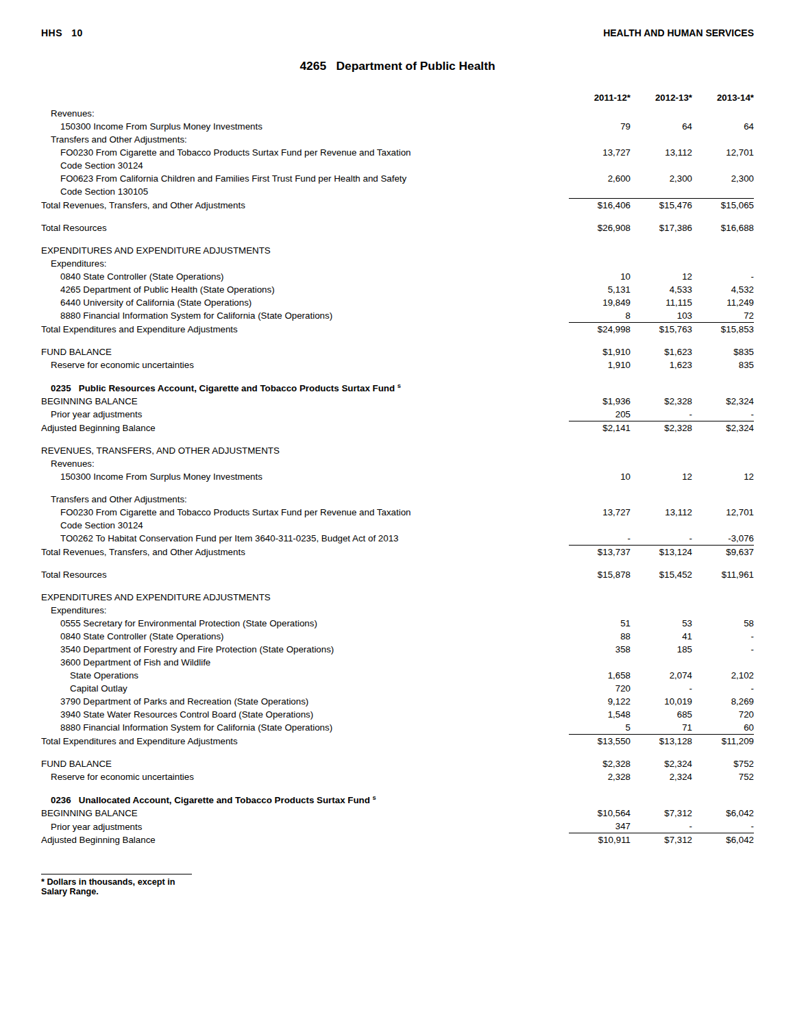HHS 10
HEALTH AND HUMAN SERVICES
4265 Department of Public Health
| | 2011-12* | 2012-13* | 2013-14* |
| --- | --- | --- | --- |
| Revenues: | | | |
| 150300 Income From Surplus Money Investments | 79 | 64 | 64 |
| Transfers and Other Adjustments: | | | |
| FO0230 From Cigarette and Tobacco Products Surtax Fund per Revenue and Taxation | 13,727 | 13,112 | 12,701 |
| Code Section 30124 | | | |
| FO0623 From California Children and Families First Trust Fund per Health and Safety | 2,600 | 2,300 | 2,300 |
| Code Section 130105 | | | |
| Total Revenues, Transfers, and Other Adjustments | $16,406 | $15,476 | $15,065 |
| Total Resources | $26,908 | $17,386 | $16,688 |
| EXPENDITURES AND EXPENDITURE ADJUSTMENTS | | | |
| Expenditures: | | | |
| 0840 State Controller (State Operations) | 10 | 12 | - |
| 4265 Department of Public Health (State Operations) | 5,131 | 4,533 | 4,532 |
| 6440 University of California (State Operations) | 19,849 | 11,115 | 11,249 |
| 8880 Financial Information System for California (State Operations) | 8 | 103 | 72 |
| Total Expenditures and Expenditure Adjustments | $24,998 | $15,763 | $15,853 |
| FUND BALANCE | $1,910 | $1,623 | $835 |
| Reserve for economic uncertainties | 1,910 | 1,623 | 835 |
| 0235 Public Resources Account, Cigarette and Tobacco Products Surtax Fund s | | | |
| BEGINNING BALANCE | $1,936 | $2,328 | $2,324 |
| Prior year adjustments | 205 | - | - |
| Adjusted Beginning Balance | $2,141 | $2,328 | $2,324 |
| REVENUES, TRANSFERS, AND OTHER ADJUSTMENTS | | | |
| Revenues: | | | |
| 150300 Income From Surplus Money Investments | 10 | 12 | 12 |
| Transfers and Other Adjustments: | | | |
| FO0230 From Cigarette and Tobacco Products Surtax Fund per Revenue and Taxation | 13,727 | 13,112 | 12,701 |
| Code Section 30124 | | | |
| TO0262 To Habitat Conservation Fund per Item 3640-311-0235, Budget Act of 2013 | - | - | -3,076 |
| Total Revenues, Transfers, and Other Adjustments | $13,737 | $13,124 | $9,637 |
| Total Resources | $15,878 | $15,452 | $11,961 |
| EXPENDITURES AND EXPENDITURE ADJUSTMENTS | | | |
| Expenditures: | | | |
| 0555 Secretary for Environmental Protection (State Operations) | 51 | 53 | 58 |
| 0840 State Controller (State Operations) | 88 | 41 | - |
| 3540 Department of Forestry and Fire Protection (State Operations) | 358 | 185 | - |
| 3600 Department of Fish and Wildlife | | | |
| State Operations | 1,658 | 2,074 | 2,102 |
| Capital Outlay | 720 | - | - |
| 3790 Department of Parks and Recreation (State Operations) | 9,122 | 10,019 | 8,269 |
| 3940 State Water Resources Control Board (State Operations) | 1,548 | 685 | 720 |
| 8880 Financial Information System for California (State Operations) | 5 | 71 | 60 |
| Total Expenditures and Expenditure Adjustments | $13,550 | $13,128 | $11,209 |
| FUND BALANCE | $2,328 | $2,324 | $752 |
| Reserve for economic uncertainties | 2,328 | 2,324 | 752 |
| 0236 Unallocated Account, Cigarette and Tobacco Products Surtax Fund s | | | |
| BEGINNING BALANCE | $10,564 | $7,312 | $6,042 |
| Prior year adjustments | 347 | - | - |
| Adjusted Beginning Balance | $10,911 | $7,312 | $6,042 |
* Dollars in thousands, except in Salary Range.